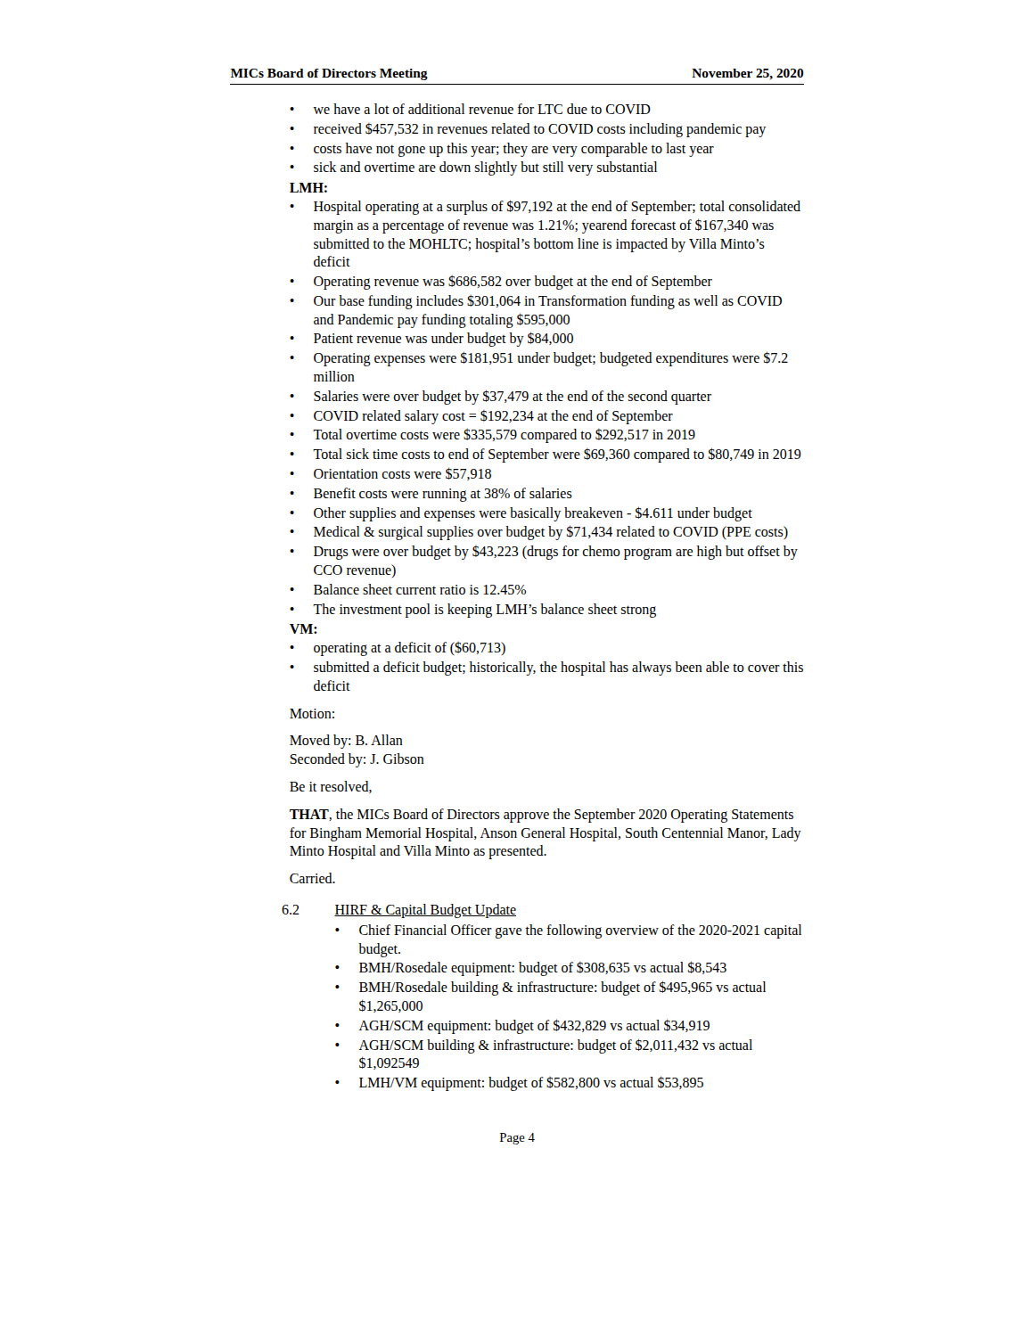MICs Board of Directors Meeting November 25, 2020
we have a lot of additional revenue for LTC due to COVID
received $457,532 in revenues related to COVID costs including pandemic pay
costs have not gone up this year; they are very comparable to last year
sick and overtime are down slightly but still very substantial
LMH:
Hospital operating at a surplus of $97,192 at the end of September; total consolidated margin as a percentage of revenue was 1.21%; yearend forecast of $167,340 was submitted to the MOHLTC; hospital’s bottom line is impacted by Villa Minto’s deficit
Operating revenue was $686,582 over budget at the end of September
Our base funding includes $301,064 in Transformation funding as well as COVID and Pandemic pay funding totaling $595,000
Patient revenue was under budget by $84,000
Operating expenses were $181,951 under budget; budgeted expenditures were $7.2 million
Salaries were over budget by $37,479 at the end of the second quarter
COVID related salary cost = $192,234 at the end of September
Total overtime costs were $335,579 compared to $292,517 in 2019
Total sick time costs to end of September were $69,360 compared to $80,749 in 2019
Orientation costs were $57,918
Benefit costs were running at 38% of salaries
Other supplies and expenses were basically breakeven - $4.611 under budget
Medical & surgical supplies over budget by $71,434 related to COVID (PPE costs)
Drugs were over budget by $43,223 (drugs for chemo program are high but offset by CCO revenue)
Balance sheet current ratio is 12.45%
The investment pool is keeping LMH’s balance sheet strong
VM:
operating at a deficit of ($60,713)
submitted a deficit budget; historically, the hospital has always been able to cover this deficit
Motion:
Moved by: B. Allan
Seconded by: J. Gibson
Be it resolved,
THAT, the MICs Board of Directors approve the September 2020 Operating Statements for Bingham Memorial Hospital, Anson General Hospital, South Centennial Manor, Lady Minto Hospital and Villa Minto as presented.
Carried.
6.2
HIRF & Capital Budget Update
Chief Financial Officer gave the following overview of the 2020-2021 capital budget.
BMH/Rosedale equipment: budget of $308,635 vs actual $8,543
BMH/Rosedale building & infrastructure: budget of $495,965 vs actual $1,265,000
AGH/SCM equipment: budget of $432,829 vs actual $34,919
AGH/SCM building & infrastructure: budget of $2,011,432 vs actual $1,092549
LMH/VM equipment: budget of $582,800 vs actual $53,895
Page 4